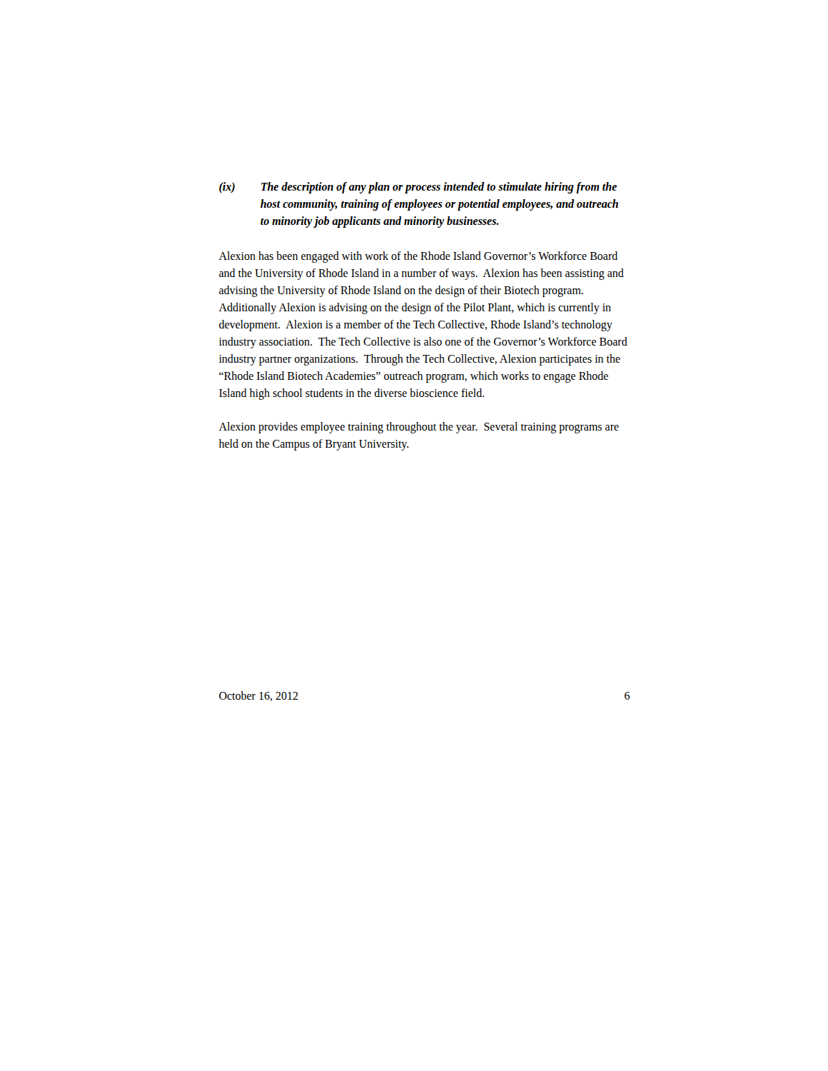(ix) The description of any plan or process intended to stimulate hiring from the host community, training of employees or potential employees, and outreach to minority job applicants and minority businesses.
Alexion has been engaged with work of the Rhode Island Governor’s Workforce Board and the University of Rhode Island in a number of ways. Alexion has been assisting and advising the University of Rhode Island on the design of their Biotech program. Additionally Alexion is advising on the design of the Pilot Plant, which is currently in development. Alexion is a member of the Tech Collective, Rhode Island’s technology industry association. The Tech Collective is also one of the Governor’s Workforce Board industry partner organizations. Through the Tech Collective, Alexion participates in the “Rhode Island Biotech Academies” outreach program, which works to engage Rhode Island high school students in the diverse bioscience field.
Alexion provides employee training throughout the year. Several training programs are held on the Campus of Bryant University.
October 16, 2012 6